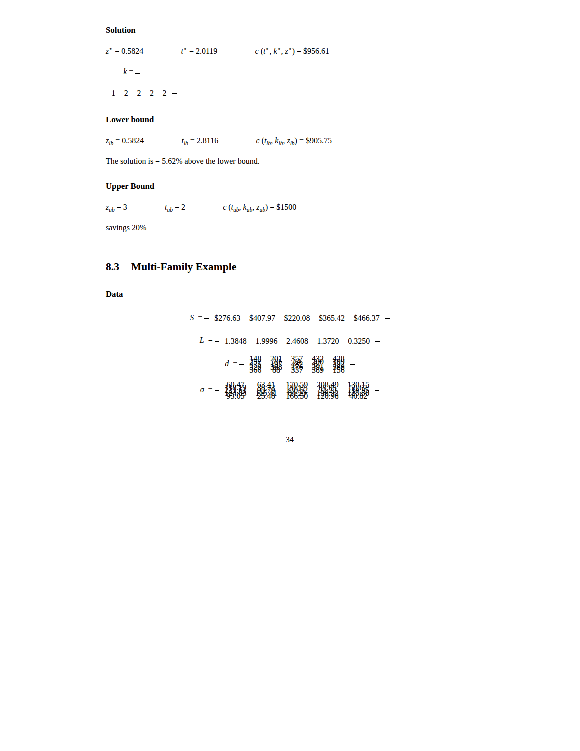Solution
z⋆ = 0.5824 t⋆ = 2.0119 c (t⋆, k⋆, z⋆) = $956.61
k =
| 1 | 2 | 2 | 2 | 2 |
Lower bound
zlb = 0.5824 tlb = 2.8116 c (tlb, klb, zlb) = $905.75
The solution is = 5.62% above the lower bound.
Upper Bound
zub = 3 tub = 2 c (tub, kub, zub) = $1500
savings 20%
8.3 Multi-Family Example
Data
S=
| $276.63 | $407.97 | $220.08 | $365.42 | $466.37 |
L=
| 1.3848 | 1.9996 | 2.4608 | 1.3720 | 0.3250 |
d=
| 148 | 201 | 357 | 432 | 428 |
| 257 | 78 | 74 | 200 | 199 |
| 475 | 197 | 482 | 67 | 392 |
| 320 | 398 | 176 | 391 | 388 |
| 366 | 88 | 337 | 389 | 156 |
σ=
| 60.47 | 63.41 | 170.59 | 208.49 | 130.15 |
| 118.19 | 38.72 | 28.17 | 87.05 | 58.67 |
| 221.61 | 93.79 | 130.52 | 32.23 | 114.35 |
| 124.03 | 115.41 | 84.23 | 138.32 | 125.50 |
| 93.05 | 25.48 | 166.50 | 120.98 | 40.82 |
34